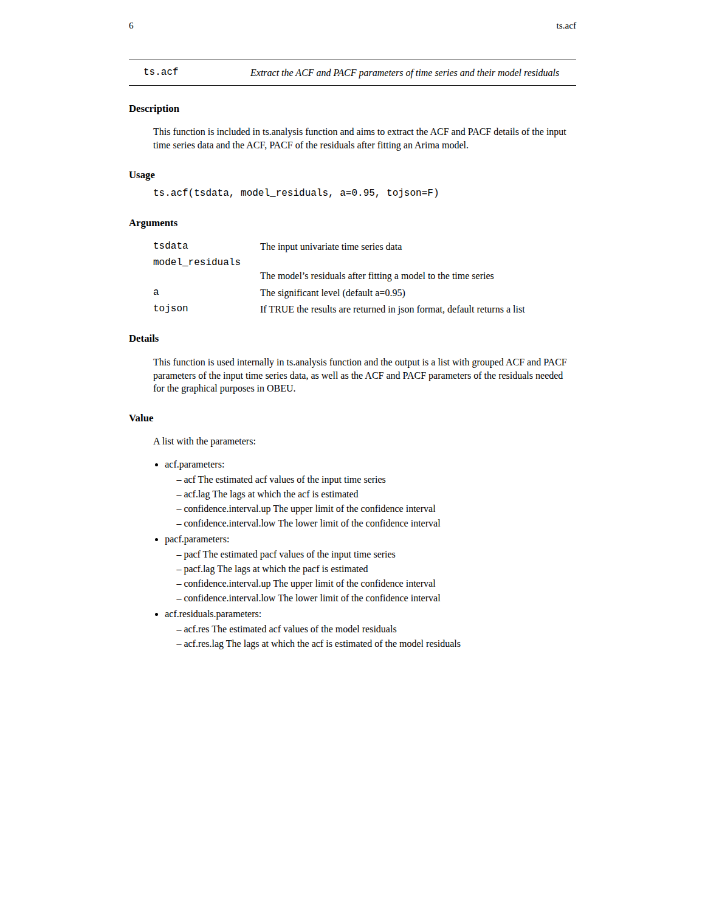6 ts.acf
ts.acf
Extract the ACF and PACF parameters of time series and their model residuals
Description
This function is included in ts.analysis function and aims to extract the ACF and PACF details of the input time series data and the ACF, PACF of the residuals after fitting an Arima model.
Usage
ts.acf(tsdata, model_residuals, a=0.95, tojson=F)
Arguments
tsdata
The input univariate time series data
model_residuals
The model’s residuals after fitting a model to the time series
a
The significant level (default a=0.95)
tojson
If TRUE the results are returned in json format, default returns a list
Details
This function is used internally in ts.analysis function and the output is a list with grouped ACF and PACF parameters of the input time series data, as well as the ACF and PACF parameters of the residuals needed for the graphical purposes in OBEU.
Value
A list with the parameters:
acf.parameters:
acf The estimated acf values of the input time series
acf.lag The lags at which the acf is estimated
confidence.interval.up The upper limit of the confidence interval
confidence.interval.low The lower limit of the confidence interval
pacf.parameters:
pacf The estimated pacf values of the input time series
pacf.lag The lags at which the pacf is estimated
confidence.interval.up The upper limit of the confidence interval
confidence.interval.low The lower limit of the confidence interval
acf.residuals.parameters:
acf.res The estimated acf values of the model residuals
acf.res.lag The lags at which the acf is estimated of the model residuals